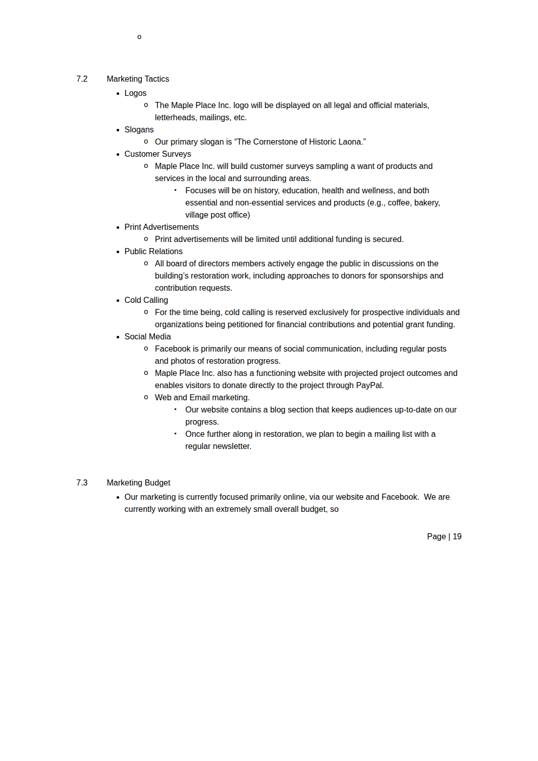7.2
Marketing Tactics
Logos
The Maple Place Inc. logo will be displayed on all legal and official materials, letterheads, mailings, etc.
Slogans
Our primary slogan is “The Cornerstone of Historic Laona.”
Customer Surveys
Maple Place Inc. will build customer surveys sampling a want of products and services in the local and surrounding areas.
Focuses will be on history, education, health and wellness, and both essential and non-essential services and products (e.g., coffee, bakery, village post office)
Print Advertisements
Print advertisements will be limited until additional funding is secured.
Public Relations
All board of directors members actively engage the public in discussions on the building’s restoration work, including approaches to donors for sponsorships and contribution requests.
Cold Calling
For the time being, cold calling is reserved exclusively for prospective individuals and organizations being petitioned for financial contributions and potential grant funding.
Social Media
Facebook is primarily our means of social communication, including regular posts and photos of restoration progress.
Maple Place Inc. also has a functioning website with projected project outcomes and enables visitors to donate directly to the project through PayPal.
Web and Email marketing.
Our website contains a blog section that keeps audiences up-to-date on our progress.
Once further along in restoration, we plan to begin a mailing list with a regular newsletter.
7.3
Marketing Budget
Our marketing is currently focused primarily online, via our website and Facebook. We are currently working with an extremely small overall budget, so
Page | 19